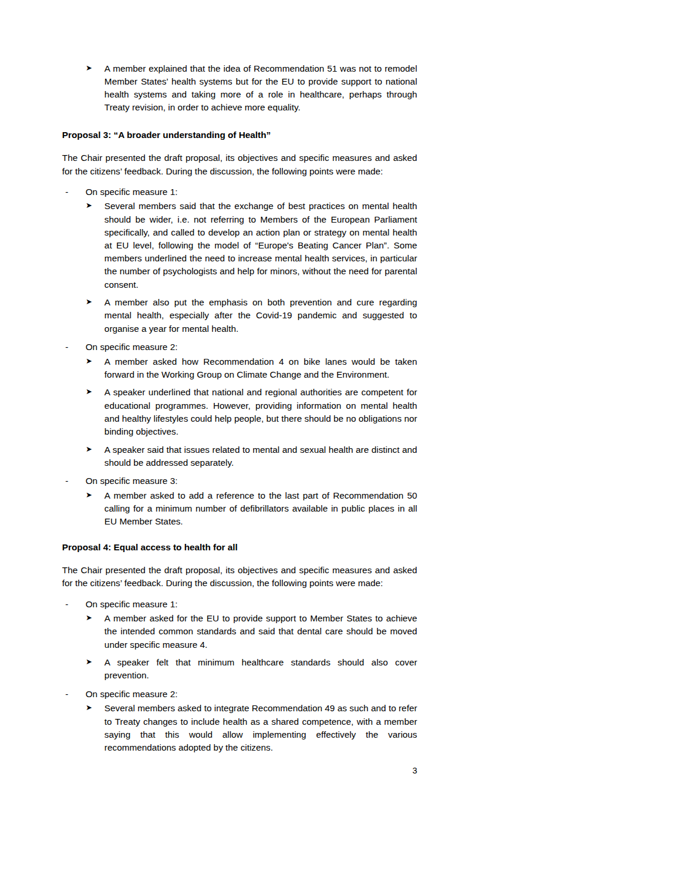A member explained that the idea of Recommendation 51 was not to remodel Member States’ health systems but for the EU to provide support to national health systems and taking more of a role in healthcare, perhaps through Treaty revision, in order to achieve more equality.
Proposal 3: “A broader understanding of Health”
The Chair presented the draft proposal, its objectives and specific measures and asked for the citizens’ feedback. During the discussion, the following points were made:
On specific measure 1:
Several members said that the exchange of best practices on mental health should be wider, i.e. not referring to Members of the European Parliament specifically, and called to develop an action plan or strategy on mental health at EU level, following the model of “Europe's Beating Cancer Plan”. Some members underlined the need to increase mental health services, in particular the number of psychologists and help for minors, without the need for parental consent.
A member also put the emphasis on both prevention and cure regarding mental health, especially after the Covid-19 pandemic and suggested to organise a year for mental health.
On specific measure 2:
A member asked how Recommendation 4 on bike lanes would be taken forward in the Working Group on Climate Change and the Environment.
A speaker underlined that national and regional authorities are competent for educational programmes. However, providing information on mental health and healthy lifestyles could help people, but there should be no obligations nor binding objectives.
A speaker said that issues related to mental and sexual health are distinct and should be addressed separately.
On specific measure 3:
A member asked to add a reference to the last part of Recommendation 50 calling for a minimum number of defibrillators available in public places in all EU Member States.
Proposal 4: Equal access to health for all
The Chair presented the draft proposal, its objectives and specific measures and asked for the citizens’ feedback. During the discussion, the following points were made:
On specific measure 1:
A member asked for the EU to provide support to Member States to achieve the intended common standards and said that dental care should be moved under specific measure 4.
A speaker felt that minimum healthcare standards should also cover prevention.
On specific measure 2:
Several members asked to integrate Recommendation 49 as such and to refer to Treaty changes to include health as a shared competence, with a member saying that this would allow implementing effectively the various recommendations adopted by the citizens.
3